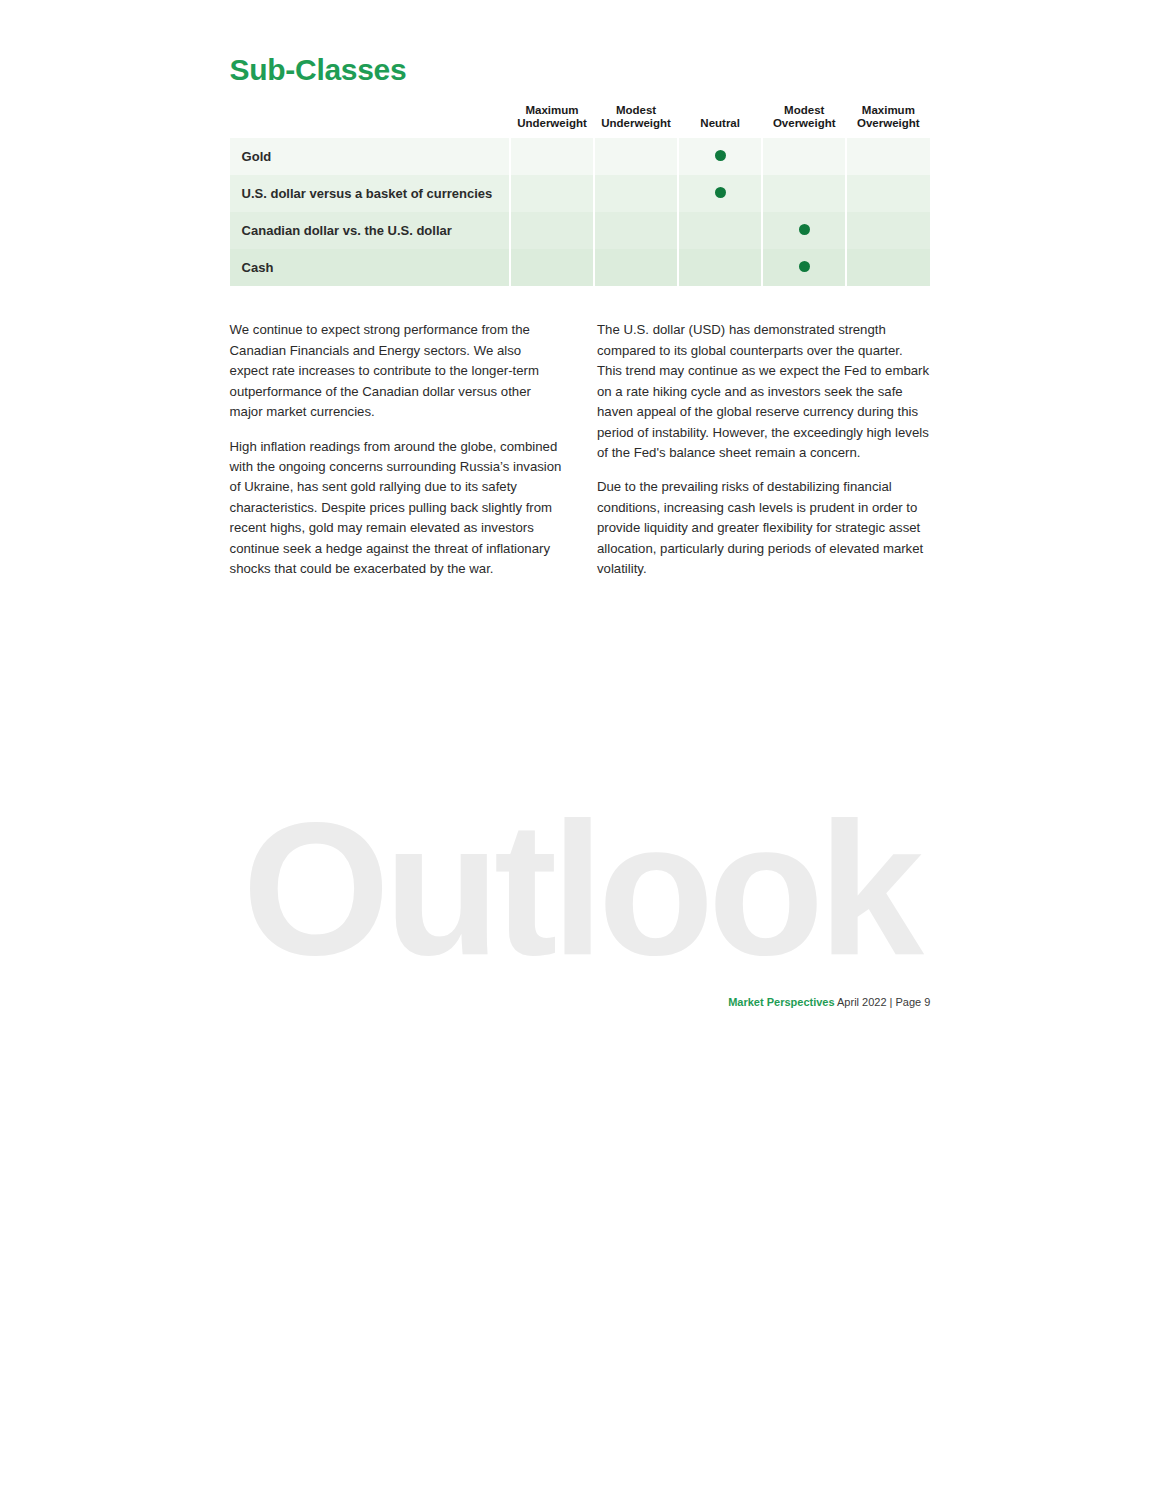Sub-Classes
| | Maximum Underweight | Modest Underweight | Neutral | Modest Overweight | Maximum Overweight |
| --- | --- | --- | --- | --- | --- |
| Gold | | | | | |
| U.S. dollar versus a basket of currencies | | | | | |
| Canadian dollar vs. the U.S. dollar | | | | | |
| Cash | | | | | |
We continue to expect strong performance from the Canadian Financials and Energy sectors. We also expect rate increases to contribute to the longer-term outperformance of the Canadian dollar versus other major market currencies.
High inflation readings from around the globe, combined with the ongoing concerns surrounding Russia’s invasion of Ukraine, has sent gold rallying due to its safety characteristics. Despite prices pulling back slightly from recent highs, gold may remain elevated as investors continue seek a hedge against the threat of inflationary shocks that could be exacerbated by the war.
The U.S. dollar (USD) has demonstrated strength compared to its global counterparts over the quarter. This trend may continue as we expect the Fed to embark on a rate hiking cycle and as investors seek the safe haven appeal of the global reserve currency during this period of instability. However, the exceedingly high levels of the Fed's balance sheet remain a concern.
Due to the prevailing risks of destabilizing financial conditions, increasing cash levels is prudent in order to provide liquidity and greater flexibility for strategic asset allocation, particularly during periods of elevated market volatility.
Outlook
Market Perspectives April 2022 | Page 9